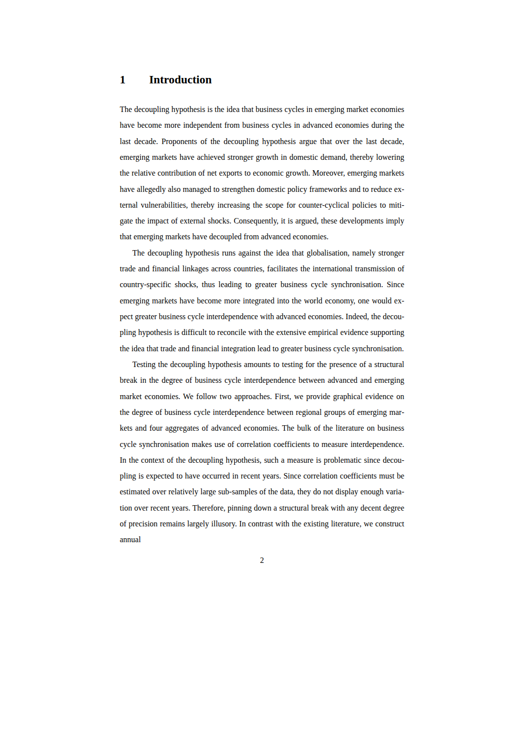1 Introduction
The decoupling hypothesis is the idea that business cycles in emerging market economies have become more independent from business cycles in advanced economies during the last decade. Proponents of the decoupling hypothesis argue that over the last decade, emerging markets have achieved stronger growth in domestic demand, thereby lowering the relative contribution of net exports to economic growth. Moreover, emerging markets have allegedly also managed to strengthen domestic policy frameworks and to reduce external vulnerabilities, thereby increasing the scope for counter-cyclical policies to mitigate the impact of external shocks. Consequently, it is argued, these developments imply that emerging markets have decoupled from advanced economies.
The decoupling hypothesis runs against the idea that globalisation, namely stronger trade and financial linkages across countries, facilitates the international transmission of country-specific shocks, thus leading to greater business cycle synchronisation. Since emerging markets have become more integrated into the world economy, one would expect greater business cycle interdependence with advanced economies. Indeed, the decoupling hypothesis is difficult to reconcile with the extensive empirical evidence supporting the idea that trade and financial integration lead to greater business cycle synchronisation.
Testing the decoupling hypothesis amounts to testing for the presence of a structural break in the degree of business cycle interdependence between advanced and emerging market economies. We follow two approaches. First, we provide graphical evidence on the degree of business cycle interdependence between regional groups of emerging markets and four aggregates of advanced economies. The bulk of the literature on business cycle synchronisation makes use of correlation coefficients to measure interdependence. In the context of the decoupling hypothesis, such a measure is problematic since decoupling is expected to have occurred in recent years. Since correlation coefficients must be estimated over relatively large sub-samples of the data, they do not display enough variation over recent years. Therefore, pinning down a structural break with any decent degree of precision remains largely illusory. In contrast with the existing literature, we construct annual
2